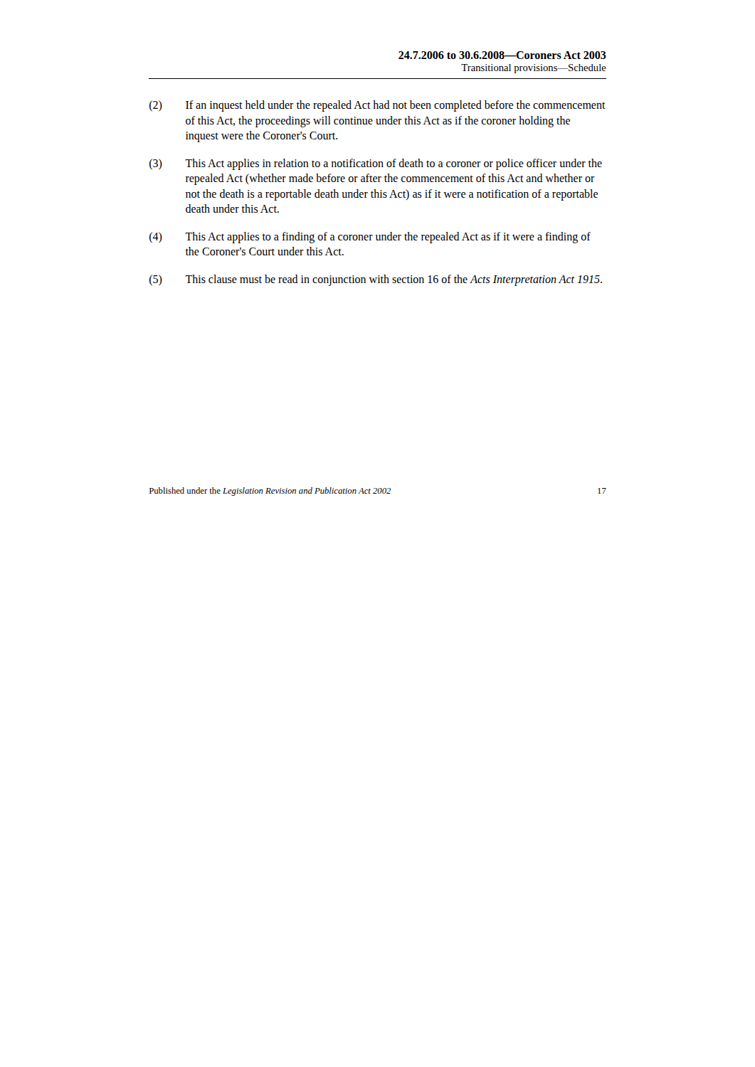24.7.2006 to 30.6.2008—Coroners Act 2003
Transitional provisions—Schedule
(2) If an inquest held under the repealed Act had not been completed before the commencement of this Act, the proceedings will continue under this Act as if the coroner holding the inquest were the Coroner's Court.
(3) This Act applies in relation to a notification of death to a coroner or police officer under the repealed Act (whether made before or after the commencement of this Act and whether or not the death is a reportable death under this Act) as if it were a notification of a reportable death under this Act.
(4) This Act applies to a finding of a coroner under the repealed Act as if it were a finding of the Coroner's Court under this Act.
(5) This clause must be read in conjunction with section 16 of the Acts Interpretation Act 1915.
Published under the Legislation Revision and Publication Act 2002
17